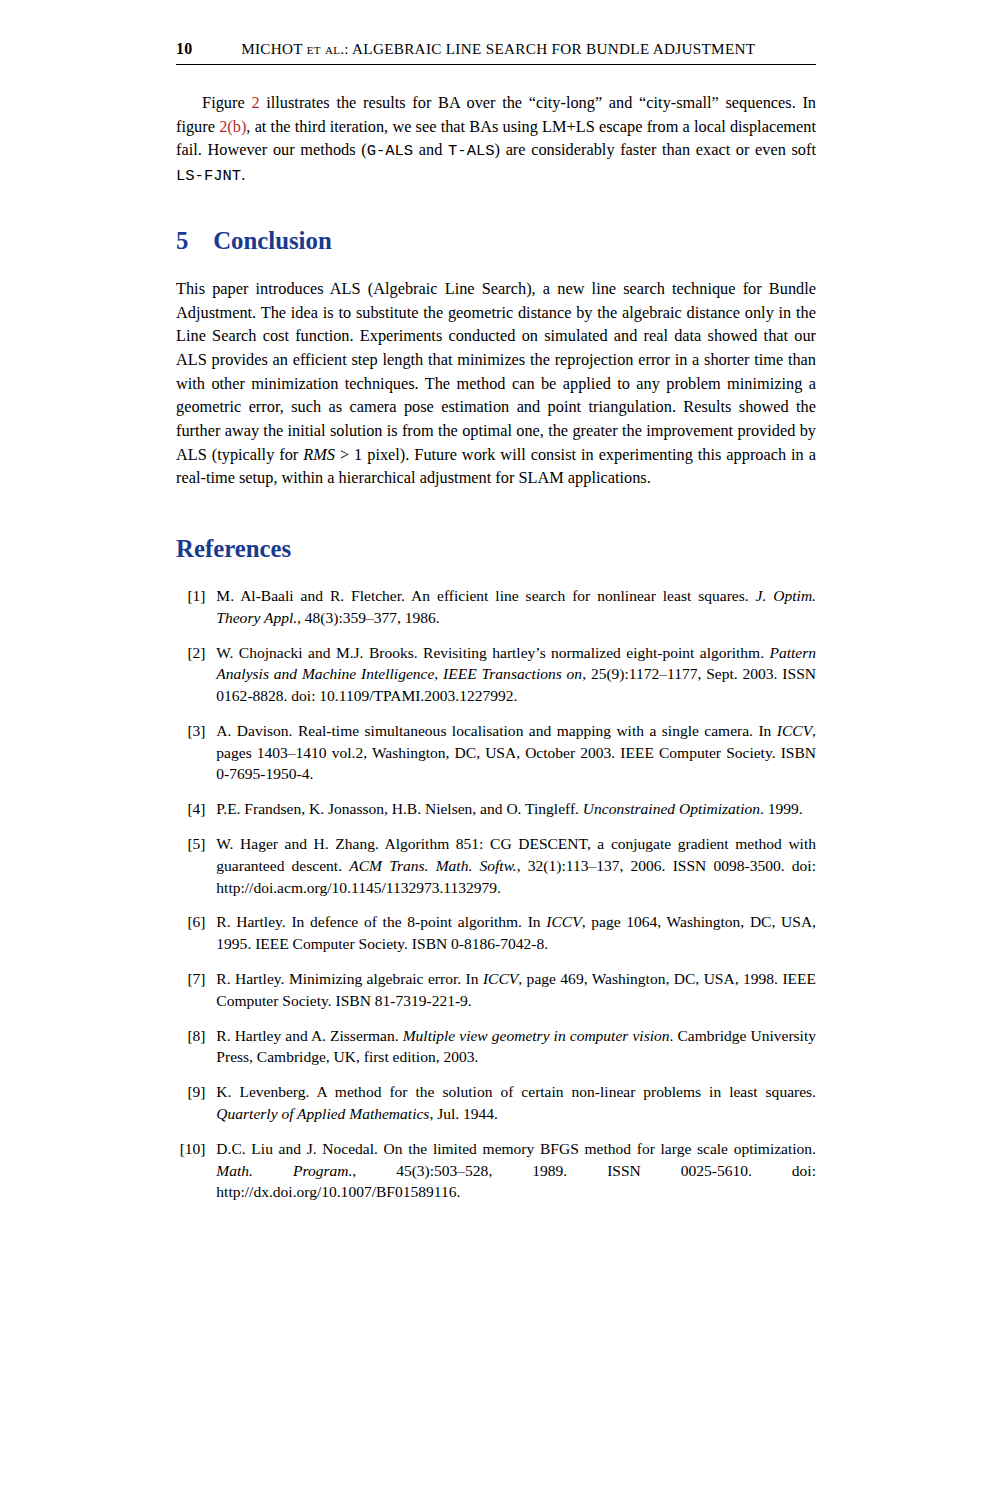10 MICHOT et al.: ALGEBRAIC LINE SEARCH FOR BUNDLE ADJUSTMENT
Figure 2 illustrates the results for BA over the “city-long” and “city-small” sequences. In figure 2(b), at the third iteration, we see that BAs using LM+LS escape from a local displacement fail. However our methods (G-ALS and T-ALS) are considerably faster than exact or even soft LS-FJNT.
5 Conclusion
This paper introduces ALS (Algebraic Line Search), a new line search technique for Bundle Adjustment. The idea is to substitute the geometric distance by the algebraic distance only in the Line Search cost function. Experiments conducted on simulated and real data showed that our ALS provides an efficient step length that minimizes the reprojection error in a shorter time than with other minimization techniques. The method can be applied to any problem minimizing a geometric error, such as camera pose estimation and point triangulation. Results showed the further away the initial solution is from the optimal one, the greater the improvement provided by ALS (typically for RMS > 1 pixel). Future work will consist in experimenting this approach in a real-time setup, within a hierarchical adjustment for SLAM applications.
References
[1] M. Al-Baali and R. Fletcher. An efficient line search for nonlinear least squares. J. Optim. Theory Appl., 48(3):359–377, 1986.
[2] W. Chojnacki and M.J. Brooks. Revisiting hartley’s normalized eight-point algorithm. Pattern Analysis and Machine Intelligence, IEEE Transactions on, 25(9):1172–1177, Sept. 2003. ISSN 0162-8828. doi: 10.1109/TPAMI.2003.1227992.
[3] A. Davison. Real-time simultaneous localisation and mapping with a single camera. In ICCV, pages 1403–1410 vol.2, Washington, DC, USA, October 2003. IEEE Computer Society. ISBN 0-7695-1950-4.
[4] P.E. Frandsen, K. Jonasson, H.B. Nielsen, and O. Tingleff. Unconstrained Optimization. 1999.
[5] W. Hager and H. Zhang. Algorithm 851: CG DESCENT, a conjugate gradient method with guaranteed descent. ACM Trans. Math. Softw., 32(1):113–137, 2006. ISSN 0098-3500. doi: http://doi.acm.org/10.1145/1132973.1132979.
[6] R. Hartley. In defence of the 8-point algorithm. In ICCV, page 1064, Washington, DC, USA, 1995. IEEE Computer Society. ISBN 0-8186-7042-8.
[7] R. Hartley. Minimizing algebraic error. In ICCV, page 469, Washington, DC, USA, 1998. IEEE Computer Society. ISBN 81-7319-221-9.
[8] R. Hartley and A. Zisserman. Multiple view geometry in computer vision. Cambridge University Press, Cambridge, UK, first edition, 2003.
[9] K. Levenberg. A method for the solution of certain non-linear problems in least squares. Quarterly of Applied Mathematics, Jul. 1944.
[10] D.C. Liu and J. Nocedal. On the limited memory BFGS method for large scale optimization. Math. Program., 45(3):503–528, 1989. ISSN 0025-5610. doi: http://dx.doi.org/10.1007/BF01589116.